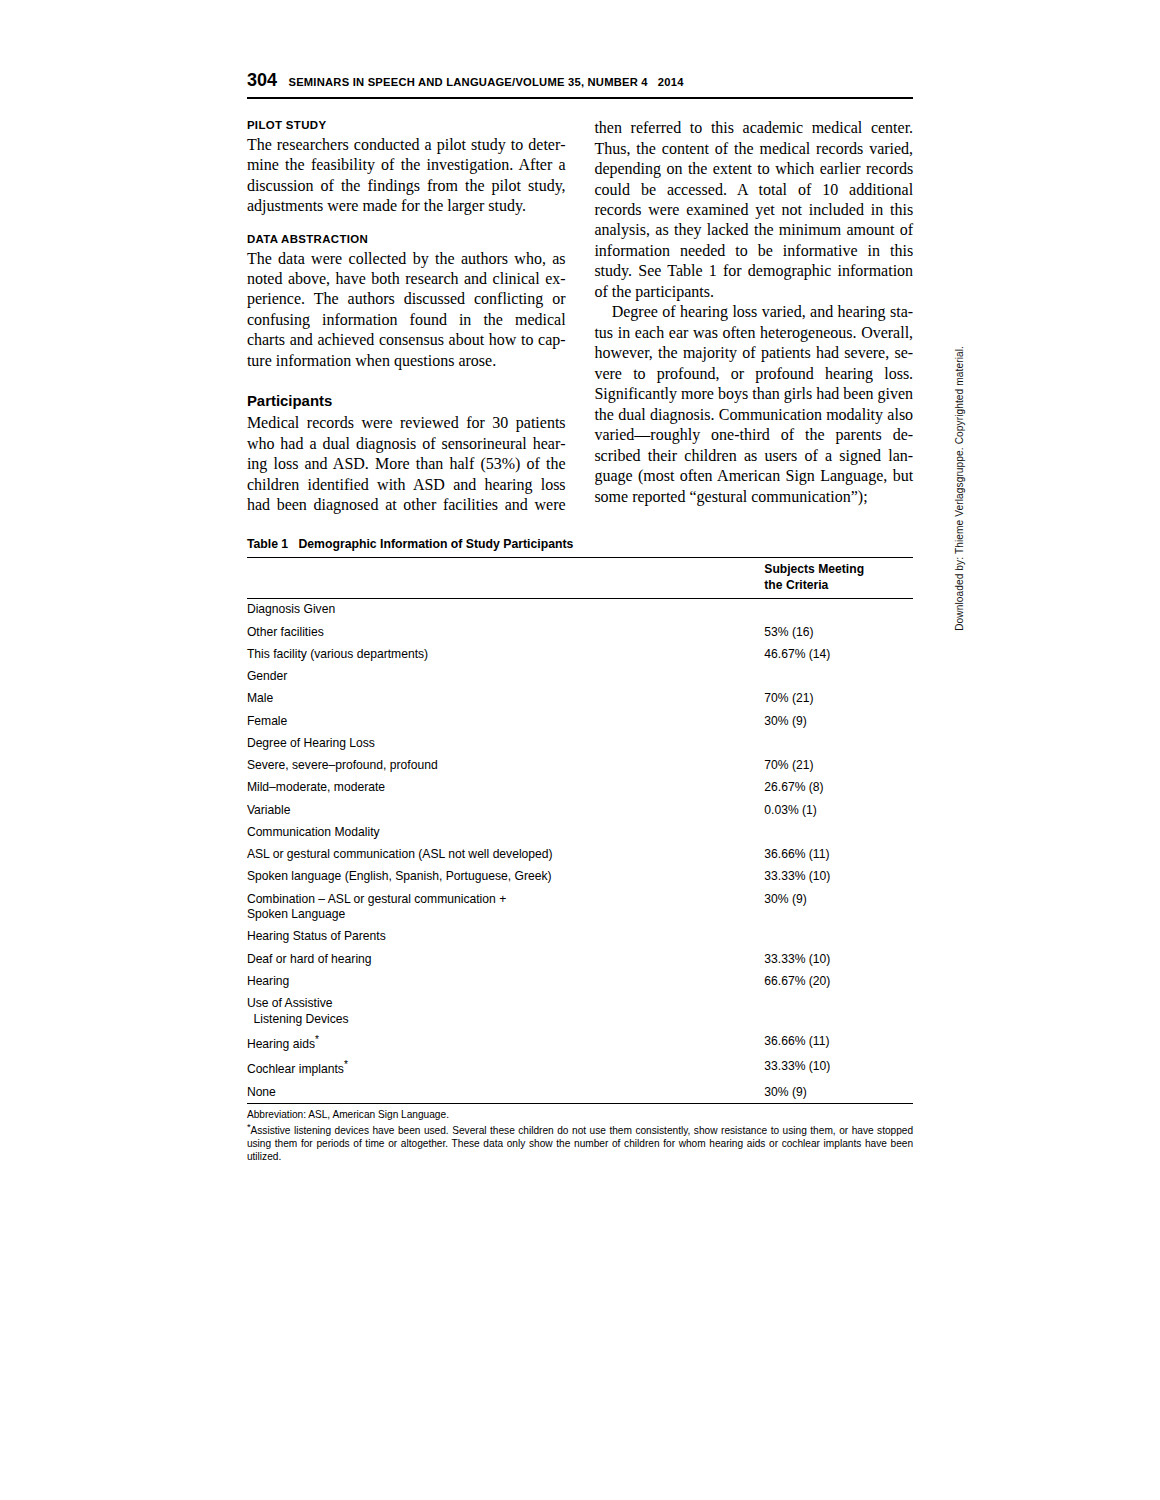304 Seminars in Speech and Language/Volume 35, Number 4 2014
Downloaded by: Thieme Verlagsgruppe. Copyrighted material.
Pilot Study
The researchers conducted a pilot study to determine the feasibility of the investigation. After a discussion of the findings from the pilot study, adjustments were made for the larger study.
Data Abstraction
The data were collected by the authors who, as noted above, have both research and clinical experience. The authors discussed conflicting or confusing information found in the medical charts and achieved consensus about how to capture information when questions arose.
Participants
Medical records were reviewed for 30 patients who had a dual diagnosis of sensorineural hearing loss and ASD. More than half (53%) of the children identified with ASD and hearing loss had been diagnosed at other facilities and were then referred to this academic medical center. Thus, the content of the medical records varied, depending on the extent to which earlier records could be accessed. A total of 10 additional records were examined yet not included in this analysis, as they lacked the minimum amount of information needed to be informative in this study. See Table 1 for demographic information of the participants.
Degree of hearing loss varied, and hearing status in each ear was often heterogeneous. Overall, however, the majority of patients had severe, severe to profound, or profound hearing loss. Significantly more boys than girls had been given the dual diagnosis. Communication modality also varied—roughly one-third of the parents described their children as users of a signed language (most often American Sign Language, but some reported “gestural communication”);
Table 1 Demographic Information of Study Participants
| | | Subjects Meeting the Criteria |
| --- | --- | --- |
| Diagnosis Given | |
| | Other facilities | 53% (16) |
| | This facility (various departments) | 46.67% (14) |
| Gender | |
| | Male | 70% (21) |
| | Female | 30% (9) |
| Degree of Hearing Loss | |
| | Severe, severe–profound, profound | 70% (21) |
| | Mild–moderate, moderate | 26.67% (8) |
| | Variable | 0.03% (1) |
| Communication Modality | |
| | ASL or gestural communication (ASL not well developed) | 36.66% (11) |
| | Spoken language (English, Spanish, Portuguese, Greek) | 33.33% (10) |
| | Combination – ASL or gestural communication + Spoken Language | 30% (9) |
| Hearing Status of Parents | |
| | Deaf or hard of hearing | 33.33% (10) |
| | Hearing | 66.67% (20) |
| Use of Assistive Listening Devices | |
| | Hearing aids * | 36.66% (11) |
| | Cochlear implants * | 33.33% (10) |
| | None | 30% (9) |
Abbreviation: ASL, American Sign Language.
*Assistive listening devices have been used. Several these children do not use them consistently, show resistance to using them, or have stopped using them for periods of time or altogether. These data only show the number of children for whom hearing aids or cochlear implants have been utilized.